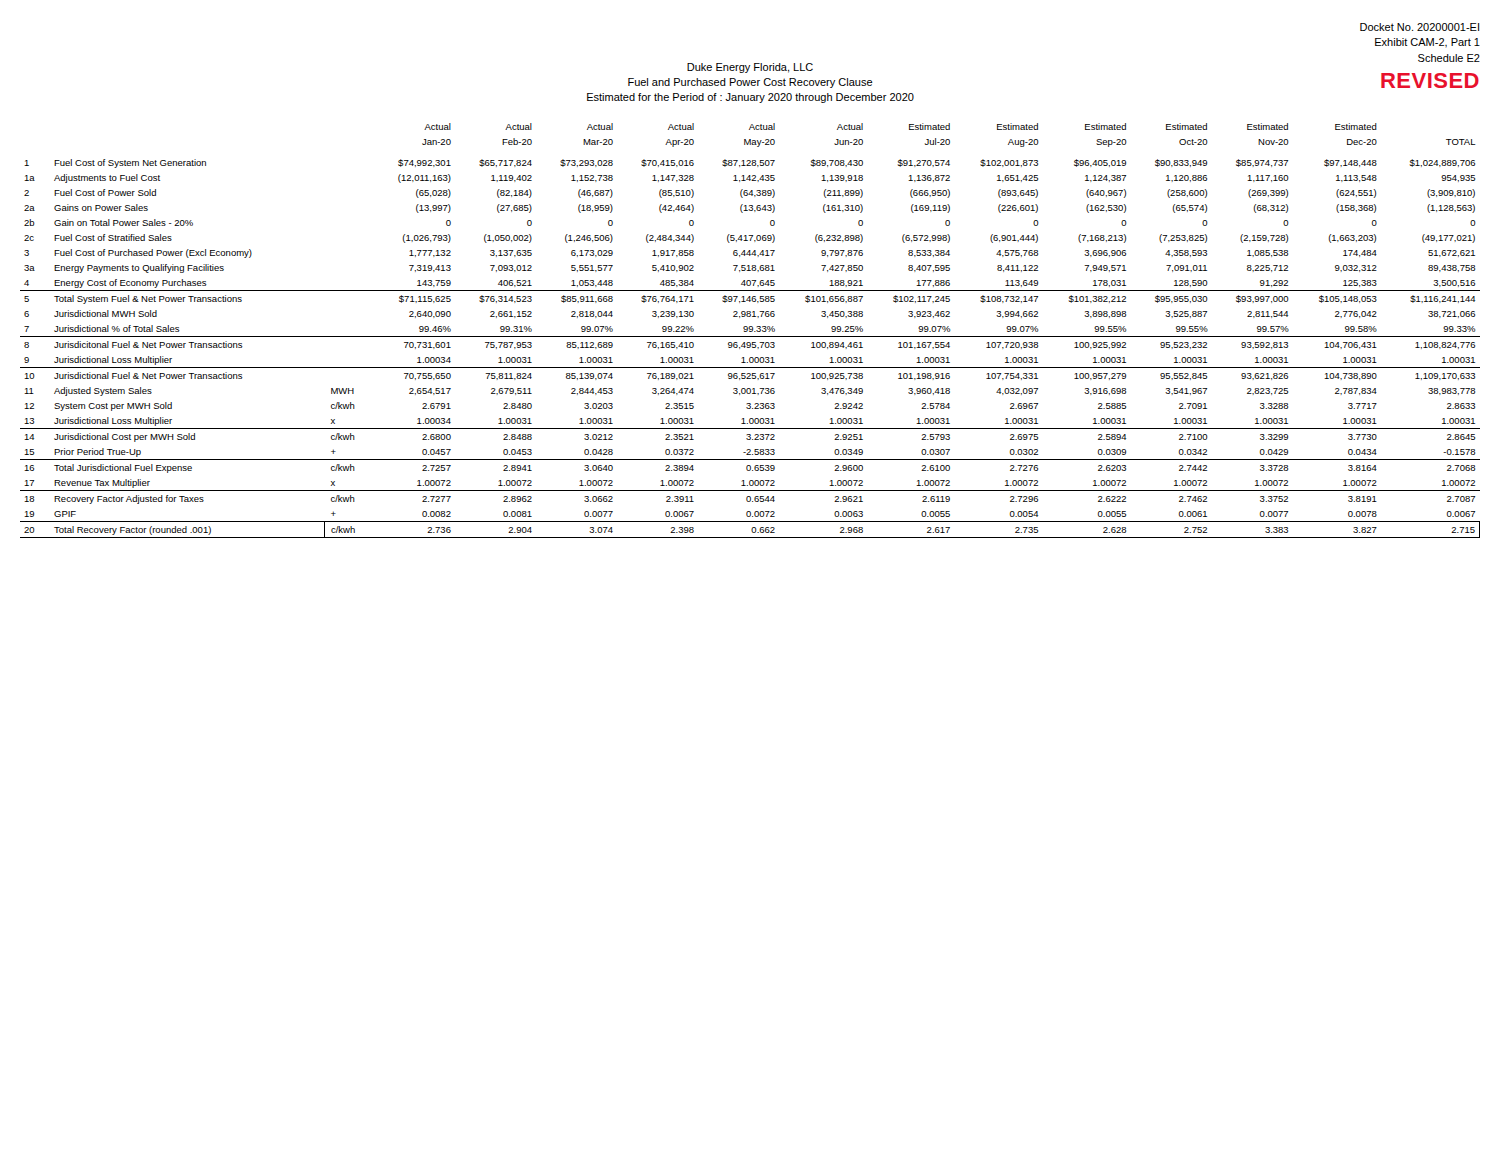Docket No. 20200001-EI
Exhibit CAM-2, Part 1
Schedule E2
REVISED
Duke Energy Florida, LLC
Fuel and Purchased Power Cost Recovery Clause
Estimated for the Period of : January 2020 through December 2020
| | | | Actual | Actual | Actual | Actual | Actual | Actual | Estimated | Estimated | Estimated | Estimated | Estimated | Estimated | |
| --- | --- | --- | --- | --- | --- | --- | --- | --- | --- | --- | --- | --- | --- | --- | --- |
| | | | Jan-20 | Feb-20 | Mar-20 | Apr-20 | May-20 | Jun-20 | Jul-20 | Aug-20 | Sep-20 | Oct-20 | Nov-20 | Dec-20 | TOTAL |
| 1 | Fuel Cost of System Net Generation | | $74,992,301 | $65,717,824 | $73,293,028 | $70,415,016 | $87,128,507 | $89,708,430 | $91,270,574 | $102,001,873 | $96,405,019 | $90,833,949 | $85,974,737 | $97,148,448 | $1,024,889,706 |
| 1a | Adjustments to Fuel Cost | | (12,011,163) | 1,119,402 | 1,152,738 | 1,147,328 | 1,142,435 | 1,139,918 | 1,136,872 | 1,651,425 | 1,124,387 | 1,120,886 | 1,117,160 | 1,113,548 | 954,935 |
| 2 | Fuel Cost of Power Sold | | (65,028) | (82,184) | (46,687) | (85,510) | (64,389) | (211,899) | (666,950) | (893,645) | (640,967) | (258,600) | (269,399) | (624,551) | (3,909,810) |
| 2a | Gains on Power Sales | | (13,997) | (27,685) | (18,959) | (42,464) | (13,643) | (161,310) | (169,119) | (226,601) | (162,530) | (65,574) | (68,312) | (158,368) | (1,128,563) |
| 2b | Gain on Total Power Sales - 20% | | 0 | 0 | 0 | 0 | 0 | 0 | 0 | 0 | 0 | 0 | 0 | 0 | 0 |
| 2c | Fuel Cost of Stratified Sales | | (1,026,793) | (1,050,002) | (1,246,506) | (2,484,344) | (5,417,069) | (6,232,898) | (6,572,998) | (6,901,444) | (7,168,213) | (7,253,825) | (2,159,728) | (1,663,203) | (49,177,021) |
| 3 | Fuel Cost of Purchased Power (Excl Economy) | | 1,777,132 | 3,137,635 | 6,173,029 | 1,917,858 | 6,444,417 | 9,797,876 | 8,533,384 | 4,575,768 | 3,696,906 | 4,358,593 | 1,085,538 | 174,484 | 51,672,621 |
| 3a | Energy Payments to Qualifying Facilities | | 7,319,413 | 7,093,012 | 5,551,577 | 5,410,902 | 7,518,681 | 7,427,850 | 8,407,595 | 8,411,122 | 7,949,571 | 7,091,011 | 8,225,712 | 9,032,312 | 89,438,758 |
| 4 | Energy Cost of Economy Purchases | | 143,759 | 406,521 | 1,053,448 | 485,384 | 407,645 | 188,921 | 177,886 | 113,649 | 178,031 | 128,590 | 91,292 | 125,383 | 3,500,516 |
| 5 | Total System Fuel & Net Power Transactions | | $71,115,625 | $76,314,523 | $85,911,668 | $76,764,171 | $97,146,585 | $101,656,887 | $102,117,245 | $108,732,147 | $101,382,212 | $95,955,030 | $93,997,000 | $105,148,053 | $1,116,241,144 |
| 6 | Jurisdictional MWH Sold | | 2,640,090 | 2,661,152 | 2,818,044 | 3,239,130 | 2,981,766 | 3,450,388 | 3,923,462 | 3,994,662 | 3,898,898 | 3,525,887 | 2,811,544 | 2,776,042 | 38,721,066 |
| 7 | Jurisdictional % of Total Sales | | 99.46% | 99.31% | 99.07% | 99.22% | 99.33% | 99.25% | 99.07% | 99.07% | 99.55% | 99.55% | 99.57% | 99.58% | 99.33% |
| 8 | Jurisdicitonal Fuel & Net Power Transactions | | 70,731,601 | 75,787,953 | 85,112,689 | 76,165,410 | 96,495,703 | 100,894,461 | 101,167,554 | 107,720,938 | 100,925,992 | 95,523,232 | 93,592,813 | 104,706,431 | 1,108,824,776 |
| 9 | Jurisdictional Loss Multiplier | | 1.00034 | 1.00031 | 1.00031 | 1.00031 | 1.00031 | 1.00031 | 1.00031 | 1.00031 | 1.00031 | 1.00031 | 1.00031 | 1.00031 | 1.00031 |
| 10 | Jurisdictional Fuel & Net Power Transactions | | 70,755,650 | 75,811,824 | 85,139,074 | 76,189,021 | 96,525,617 | 100,925,738 | 101,198,916 | 107,754,331 | 100,957,279 | 95,552,845 | 93,621,826 | 104,738,890 | 1,109,170,633 |
| 11 | Adjusted System Sales | MWH | 2,654,517 | 2,679,511 | 2,844,453 | 3,264,474 | 3,001,736 | 3,476,349 | 3,960,418 | 4,032,097 | 3,916,698 | 3,541,967 | 2,823,725 | 2,787,834 | 38,983,778 |
| 12 | System Cost per MWH Sold | c/kwh | 2.6791 | 2.8480 | 3.0203 | 2.3515 | 3.2363 | 2.9242 | 2.5784 | 2.6967 | 2.5885 | 2.7091 | 3.3288 | 3.7717 | 2.8633 |
| 13 | Jurisdictional Loss Multiplier | x | 1.00034 | 1.00031 | 1.00031 | 1.00031 | 1.00031 | 1.00031 | 1.00031 | 1.00031 | 1.00031 | 1.00031 | 1.00031 | 1.00031 | 1.00031 |
| 14 | Jurisdictional Cost per MWH Sold | c/kwh | 2.6800 | 2.8488 | 3.0212 | 2.3521 | 3.2372 | 2.9251 | 2.5793 | 2.6975 | 2.5894 | 2.7100 | 3.3299 | 3.7730 | 2.8645 |
| 15 | Prior Period True-Up | + | 0.0457 | 0.0453 | 0.0428 | 0.0372 | -2.5833 | 0.0349 | 0.0307 | 0.0302 | 0.0309 | 0.0342 | 0.0429 | 0.0434 | -0.1578 |
| 16 | Total Jurisdictional Fuel Expense | c/kwh | 2.7257 | 2.8941 | 3.0640 | 2.3894 | 0.6539 | 2.9600 | 2.6100 | 2.7276 | 2.6203 | 2.7442 | 3.3728 | 3.8164 | 2.7068 |
| 17 | Revenue Tax Multiplier | x | 1.00072 | 1.00072 | 1.00072 | 1.00072 | 1.00072 | 1.00072 | 1.00072 | 1.00072 | 1.00072 | 1.00072 | 1.00072 | 1.00072 | 1.00072 |
| 18 | Recovery Factor Adjusted for Taxes | c/kwh | 2.7277 | 2.8962 | 3.0662 | 2.3911 | 0.6544 | 2.9621 | 2.6119 | 2.7296 | 2.6222 | 2.7462 | 3.3752 | 3.8191 | 2.7087 |
| 19 | GPIF | + | 0.0082 | 0.0081 | 0.0077 | 0.0067 | 0.0072 | 0.0063 | 0.0055 | 0.0054 | 0.0055 | 0.0061 | 0.0077 | 0.0078 | 0.0067 |
| 20 | Total Recovery Factor (rounded .001) | c/kwh | 2.736 | 2.904 | 3.074 | 2.398 | 0.662 | 2.968 | 2.617 | 2.735 | 2.628 | 2.752 | 3.383 | 3.827 | 2.715 |